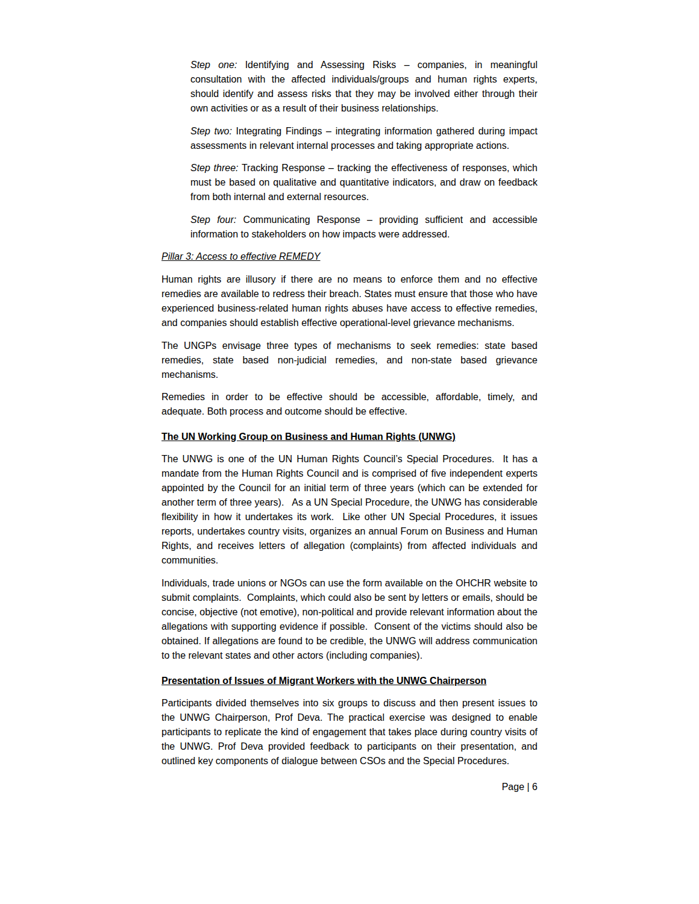Step one: Identifying and Assessing Risks – companies, in meaningful consultation with the affected individuals/groups and human rights experts, should identify and assess risks that they may be involved either through their own activities or as a result of their business relationships.
Step two: Integrating Findings – integrating information gathered during impact assessments in relevant internal processes and taking appropriate actions.
Step three: Tracking Response – tracking the effectiveness of responses, which must be based on qualitative and quantitative indicators, and draw on feedback from both internal and external resources.
Step four: Communicating Response – providing sufficient and accessible information to stakeholders on how impacts were addressed.
Pillar 3: Access to effective REMEDY
Human rights are illusory if there are no means to enforce them and no effective remedies are available to redress their breach. States must ensure that those who have experienced business-related human rights abuses have access to effective remedies, and companies should establish effective operational-level grievance mechanisms.
The UNGPs envisage three types of mechanisms to seek remedies: state based remedies, state based non-judicial remedies, and non-state based grievance mechanisms.
Remedies in order to be effective should be accessible, affordable, timely, and adequate. Both process and outcome should be effective.
The UN Working Group on Business and Human Rights (UNWG)
The UNWG is one of the UN Human Rights Council’s Special Procedures. It has a mandate from the Human Rights Council and is comprised of five independent experts appointed by the Council for an initial term of three years (which can be extended for another term of three years). As a UN Special Procedure, the UNWG has considerable flexibility in how it undertakes its work. Like other UN Special Procedures, it issues reports, undertakes country visits, organizes an annual Forum on Business and Human Rights, and receives letters of allegation (complaints) from affected individuals and communities.
Individuals, trade unions or NGOs can use the form available on the OHCHR website to submit complaints. Complaints, which could also be sent by letters or emails, should be concise, objective (not emotive), non-political and provide relevant information about the allegations with supporting evidence if possible. Consent of the victims should also be obtained. If allegations are found to be credible, the UNWG will address communication to the relevant states and other actors (including companies).
Presentation of Issues of Migrant Workers with the UNWG Chairperson
Participants divided themselves into six groups to discuss and then present issues to the UNWG Chairperson, Prof Deva. The practical exercise was designed to enable participants to replicate the kind of engagement that takes place during country visits of the UNWG. Prof Deva provided feedback to participants on their presentation, and outlined key components of dialogue between CSOs and the Special Procedures.
Page | 6